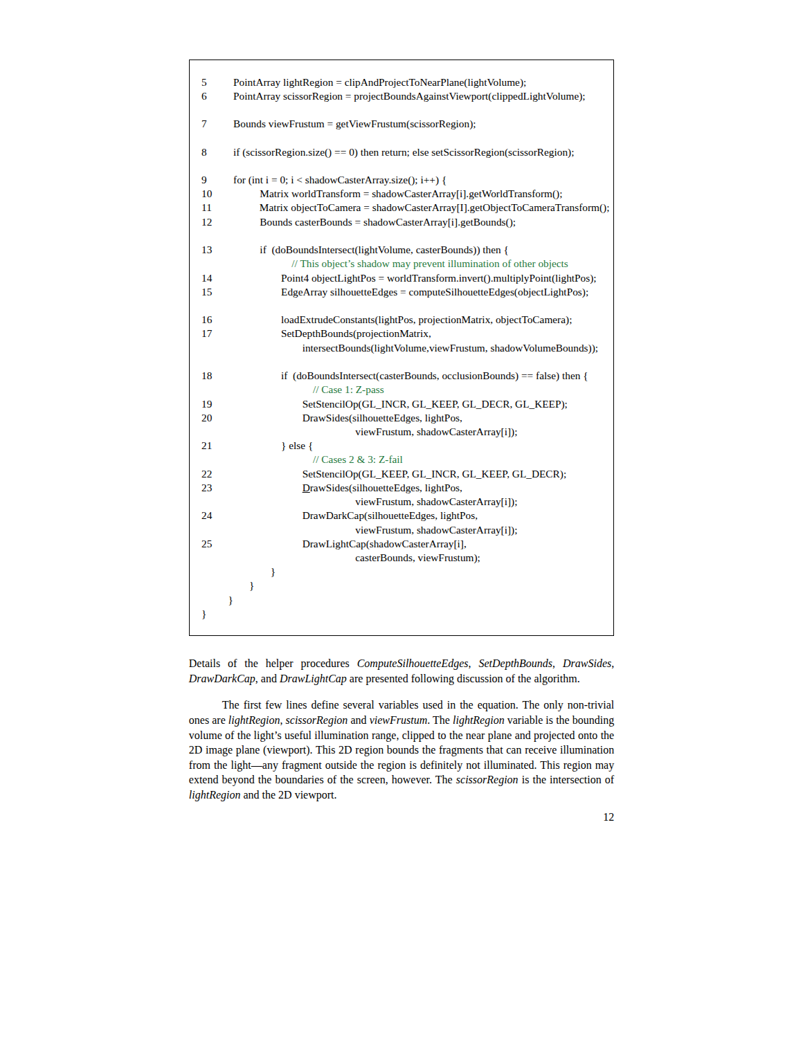5          PointArray lightRegion = clipAndProjectToNearPlane(lightVolume);
6          PointArray scissorRegion = projectBoundsAgainstViewport(clippedLightVolume);

7          Bounds viewFrustum = getViewFrustum(scissorRegion);

8          if (scissorRegion.size() == 0) then return; else setScissorRegion(scissorRegion);

9          for (int i = 0; i < shadowCasterArray.size(); i++) {
10                  Matrix worldTransform = shadowCasterArray[i].getWorldTransform();
11                  Matrix objectToCamera = shadowCasterArray[I].getObjectToCameraTransform();
12                  Bounds casterBounds = shadowCasterArray[i].getBounds();

13                  if  (doBoundsIntersect(lightVolume, casterBounds)) then {
                                  // This object’s shadow may prevent illumination of other objects
14                          Point4 objectLightPos = worldTransform.invert().multiplyPoint(lightPos);
15                          EdgeArray silhouetteEdges = computeSilhouetteEdges(objectLightPos);

16                          loadExtrudeConstants(lightPos, projectionMatrix, objectToCamera);
17                          SetDepthBounds(projectionMatrix,
                                      intersectBounds(lightVolume,viewFrustum, shadowVolumeBounds));

18                          if  (doBoundsIntersect(casterBounds, occlusionBounds) == false) then {
                                          // Case 1: Z-pass
19                                  SetStencilOp(GL_INCR, GL_KEEP, GL_DECR, GL_KEEP);
20                                  DrawSides(silhouetteEdges, lightPos,
                                                          viewFrustum, shadowCasterArray[i]);
21                          } else {
                                          // Cases 2 & 3: Z-fail
22                                  SetStencilOp(GL_KEEP, GL_INCR, GL_KEEP, GL_DECR);
23                                  DrawSides(silhouetteEdges, lightPos,
                                                          viewFrustum, shadowCasterArray[i]);
24                                  DrawDarkCap(silhouetteEdges, lightPos,
                                                          viewFrustum, shadowCasterArray[i]);
25                                  DrawLightCap(shadowCasterArray[i],
                                                          casterBounds, viewFrustum);
                          }
                  }
          }
}
Details of the helper procedures ComputeSilhouetteEdges, SetDepthBounds, DrawSides, DrawDarkCap, and DrawLightCap are presented following discussion of the algorithm.
The first few lines define several variables used in the equation. The only non-trivial ones are lightRegion, scissorRegion and viewFrustum. The lightRegion variable is the bounding volume of the light’s useful illumination range, clipped to the near plane and projected onto the 2D image plane (viewport). This 2D region bounds the fragments that can receive illumination from the light—any fragment outside the region is definitely not illuminated. This region may extend beyond the boundaries of the screen, however. The scissorRegion is the intersection of lightRegion and the 2D viewport.
12